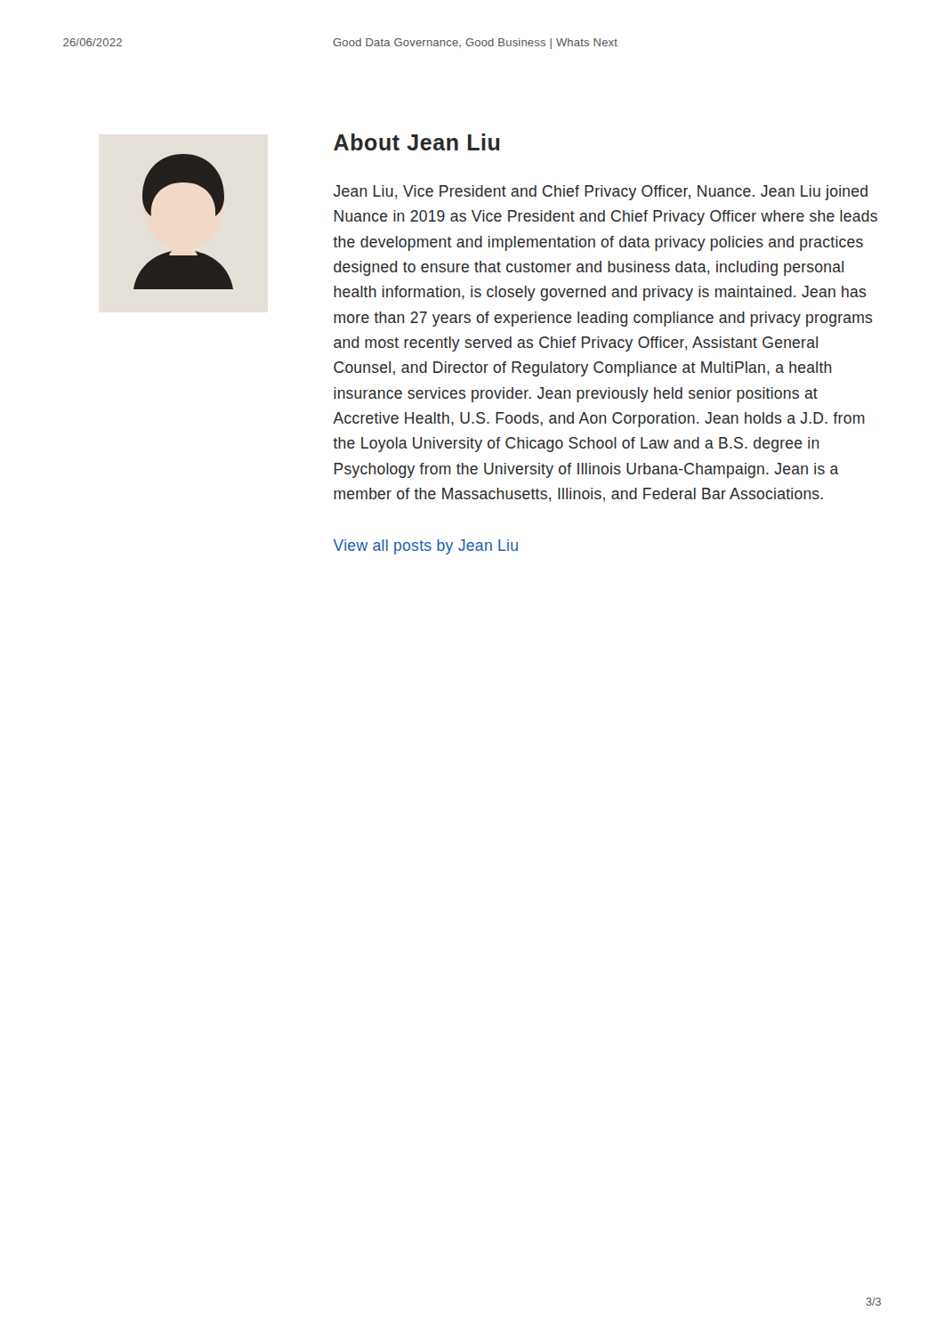26/06/2022 Good Data Governance, Good Business | Whats Next
About Jean Liu
Jean Liu, Vice President and Chief Privacy Officer, Nuance. Jean Liu joined Nuance in 2019 as Vice President and Chief Privacy Officer where she leads the development and implementation of data privacy policies and practices designed to ensure that customer and business data, including personal health information, is closely governed and privacy is maintained. Jean has more than 27 years of experience leading compliance and privacy programs and most recently served as Chief Privacy Officer, Assistant General Counsel, and Director of Regulatory Compliance at MultiPlan, a health insurance services provider. Jean previously held senior positions at Accretive Health, U.S. Foods, and Aon Corporation. Jean holds a J.D. from the Loyola University of Chicago School of Law and a B.S. degree in Psychology from the University of Illinois Urbana-Champaign. Jean is a member of the Massachusetts, Illinois, and Federal Bar Associations.
View all posts by Jean Liu
3/3